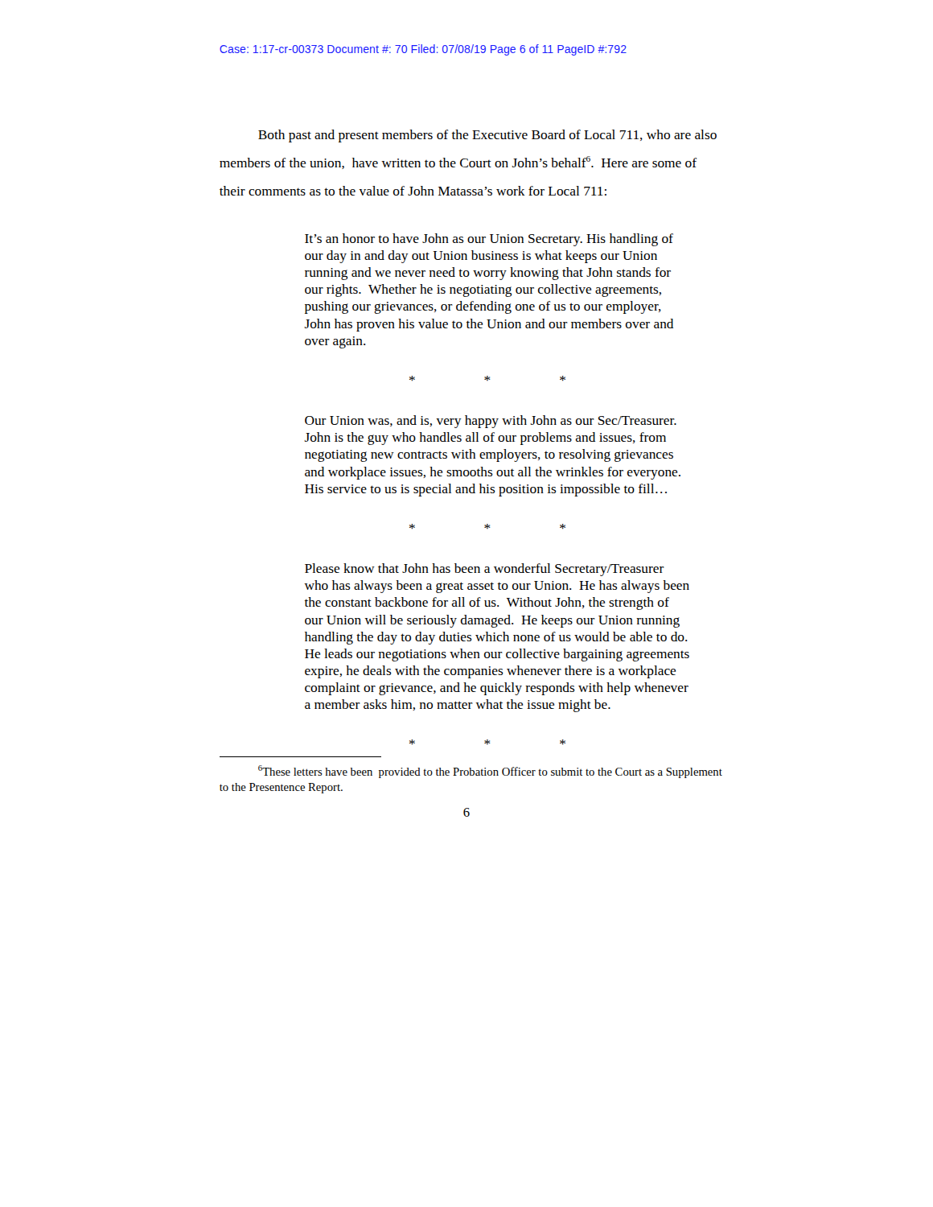Case: 1:17-cr-00373 Document #: 70 Filed: 07/08/19 Page 6 of 11 PageID #:792
Both past and present members of the Executive Board of Local 711, who are also members of the union, have written to the Court on John’s behalf6. Here are some of their comments as to the value of John Matassa’s work for Local 711:
It’s an honor to have John as our Union Secretary. His handling of our day in and day out Union business is what keeps our Union running and we never need to worry knowing that John stands for our rights. Whether he is negotiating our collective agreements, pushing our grievances, or defending one of us to our employer, John has proven his value to the Union and our members over and over again.
* * *
Our Union was, and is, very happy with John as our Sec/Treasurer. John is the guy who handles all of our problems and issues, from negotiating new contracts with employers, to resolving grievances and workplace issues, he smooths out all the wrinkles for everyone. His service to us is special and his position is impossible to fill…
* * *
Please know that John has been a wonderful Secretary/Treasurer who has always been a great asset to our Union. He has always been the constant backbone for all of us. Without John, the strength of our Union will be seriously damaged. He keeps our Union running handling the day to day duties which none of us would be able to do. He leads our negotiations when our collective bargaining agreements expire, he deals with the companies whenever there is a workplace complaint or grievance, and he quickly responds with help whenever a member asks him, no matter what the issue might be.
* * *
6These letters have been provided to the Probation Officer to submit to the Court as a Supplement to the Presentence Report.
6